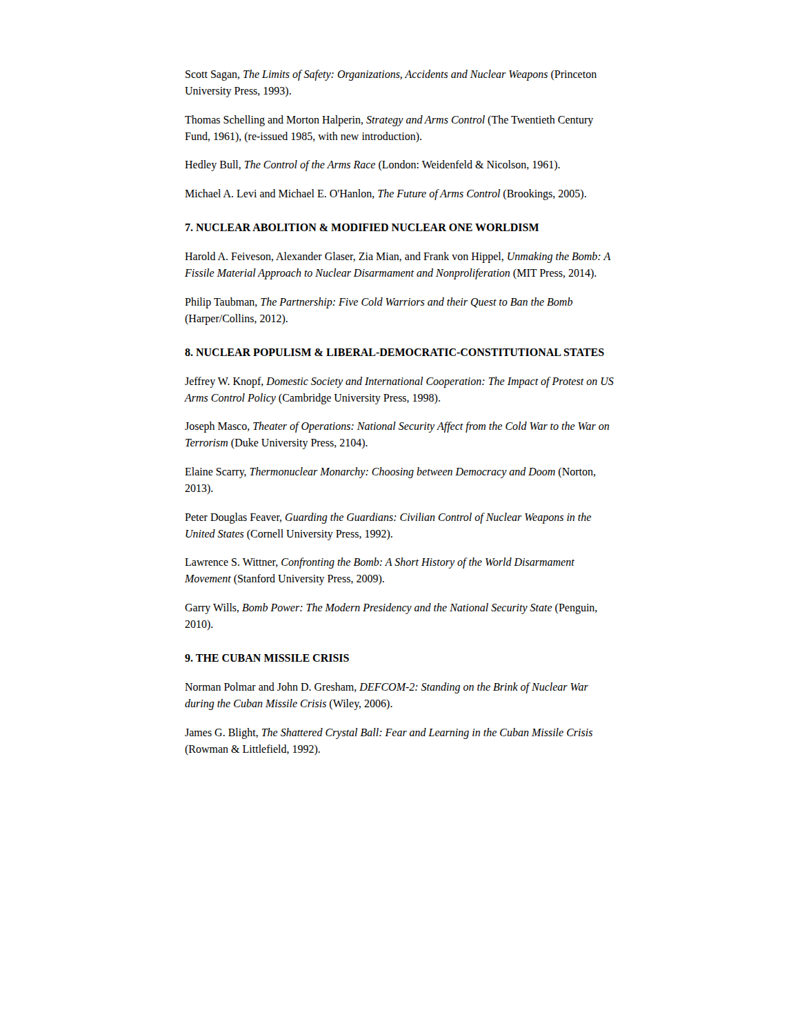Scott Sagan, The Limits of Safety: Organizations, Accidents and Nuclear Weapons (Princeton University Press, 1993).
Thomas Schelling and Morton Halperin, Strategy and Arms Control (The Twentieth Century Fund, 1961), (re-issued 1985, with new introduction).
Hedley Bull, The Control of the Arms Race (London: Weidenfeld & Nicolson, 1961).
Michael A. Levi and Michael E. O'Hanlon, The Future of Arms Control (Brookings, 2005).
7. Nuclear Abolition & Modified Nuclear One Worldism
Harold A. Feiveson, Alexander Glaser, Zia Mian, and Frank von Hippel, Unmaking the Bomb: A Fissile Material Approach to Nuclear Disarmament and Nonproliferation (MIT Press, 2014).
Philip Taubman, The Partnership: Five Cold Warriors and their Quest to Ban the Bomb (Harper/Collins, 2012).
8. Nuclear Populism & Liberal-Democratic-Constitutional States
Jeffrey W. Knopf, Domestic Society and International Cooperation: The Impact of Protest on US Arms Control Policy (Cambridge University Press, 1998).
Joseph Masco, Theater of Operations: National Security Affect from the Cold War to the War on Terrorism (Duke University Press, 2104).
Elaine Scarry, Thermonuclear Monarchy: Choosing between Democracy and Doom (Norton, 2013).
Peter Douglas Feaver, Guarding the Guardians: Civilian Control of Nuclear Weapons in the United States (Cornell University Press, 1992).
Lawrence S. Wittner, Confronting the Bomb: A Short History of the World Disarmament Movement (Stanford University Press, 2009).
Garry Wills, Bomb Power: The Modern Presidency and the National Security State (Penguin, 2010).
9. The Cuban Missile Crisis
Norman Polmar and John D. Gresham, DEFCOM-2: Standing on the Brink of Nuclear War during the Cuban Missile Crisis (Wiley, 2006).
James G. Blight, The Shattered Crystal Ball: Fear and Learning in the Cuban Missile Crisis (Rowman & Littlefield, 1992).